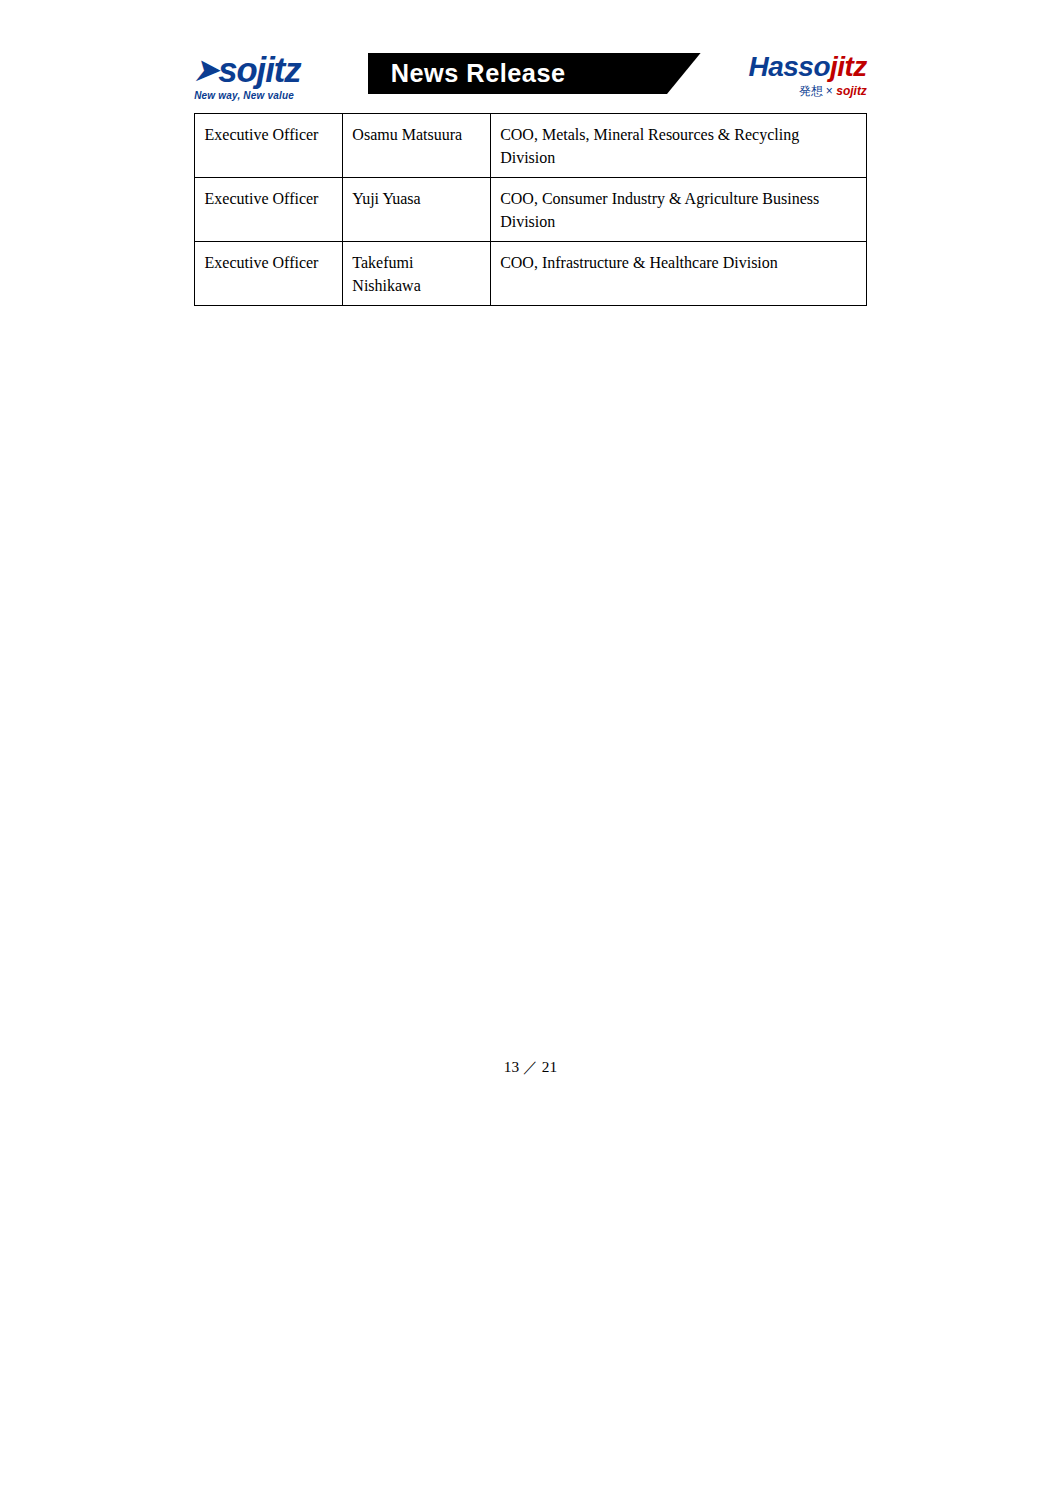➤sojitz
New way, New value
News Release
Hassojitz
発想 × sojitz
| Executive Officer | Osamu Matsuura | COO, Metals, Mineral Resources & Recycling Division |
| Executive Officer | Yuji Yuasa | COO, Consumer Industry & Agriculture Business Division |
| Executive Officer | Takefumi Nishikawa | COO, Infrastructure & Healthcare Division |
13 ／ 21